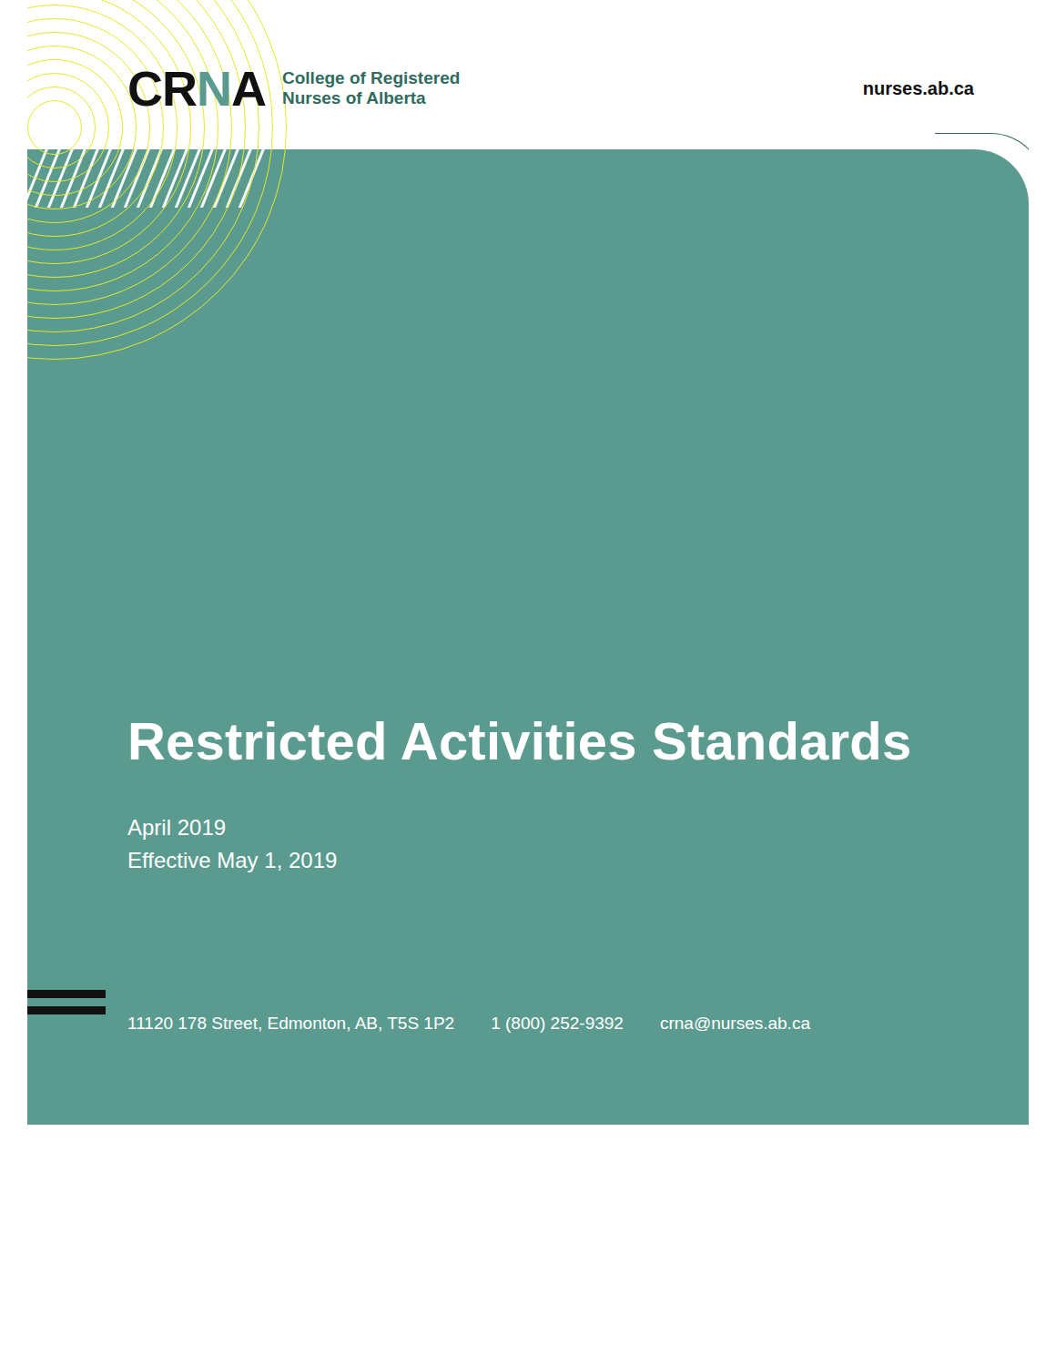CRNA
College of Registered Nurses of Alberta
nurses.ab.ca
Restricted Activities Standards
April 2019 Effective May 1, 2019
11120 178 Street, Edmonton, AB, T5S 1P2
1 (800) 252-9392
crna@nurses.ab.ca